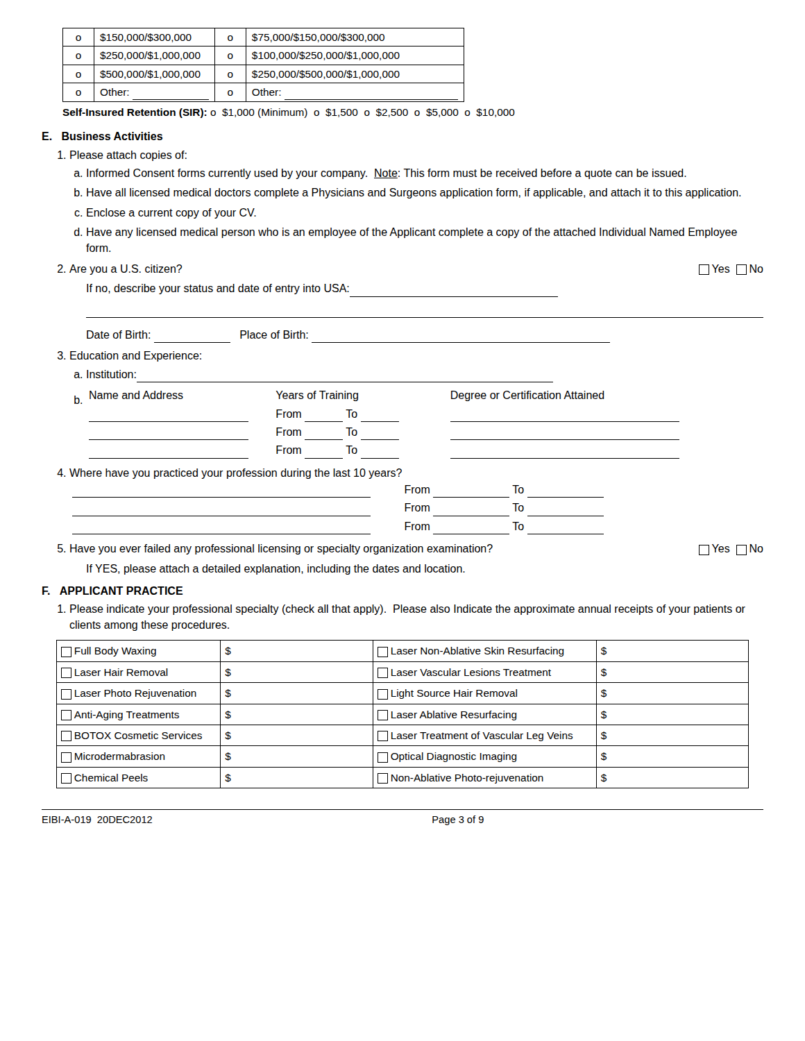| o | $150,000/$300,000 | o | $75,000/$150,000/$300,000 |
| o | $250,000/$1,000,000 | o | $100,000/$250,000/$1,000,000 |
| o | $500,000/$1,000,000 | o | $250,000/$500,000/$1,000,000 |
| o | Other: | o | Other: |
Self-Insured Retention (SIR): o $1,000 (Minimum) o $1,500 o $2,500 o $5,000 o $10,000
E. Business Activities
Please attach copies of:
Informed Consent forms currently used by your company. Note: This form must be received before a quote can be issued.
Have all licensed medical doctors complete a Physicians and Surgeons application form, if applicable, and attach it to this application.
Enclose a current copy of your CV.
Have any licensed medical person who is an employee of the Applicant complete a copy of the attached Individual Named Employee form.
Are you a U.S. citizen? Yes No
If no, describe your status and date of entry into USA:
Date of Birth: Place of Birth:
Education and Experience:
Institution:
| Name and Address | Years of Training | Degree or Certification Attained |
| | From To | |
| | From To | |
| | From To | |
Where have you practiced your profession during the last 10 years?
| | From To |
| | From To |
| | From To |
Have you ever failed any professional licensing or specialty organization examination? Yes No
If YES, please attach a detailed explanation, including the dates and location.
F. APPLICANT PRACTICE
Please indicate your professional specialty (check all that apply). Please also Indicate the approximate annual receipts of your patients or clients among these procedures.
| Full Body Waxing | $ | Laser Non-Ablative Skin Resurfacing | $ |
| Laser Hair Removal | $ | Laser Vascular Lesions Treatment | $ |
| Laser Photo Rejuvenation | $ | Light Source Hair Removal | $ |
| Anti-Aging Treatments | $ | Laser Ablative Resurfacing | $ |
| BOTOX Cosmetic Services | $ | Laser Treatment of Vascular Leg Veins | $ |
| Microdermabrasion | $ | Optical Diagnostic Imaging | $ |
| Chemical Peels | $ | Non-Ablative Photo-rejuvenation | $ |
EIBI-A-019 20DEC2012 Page 3 of 9